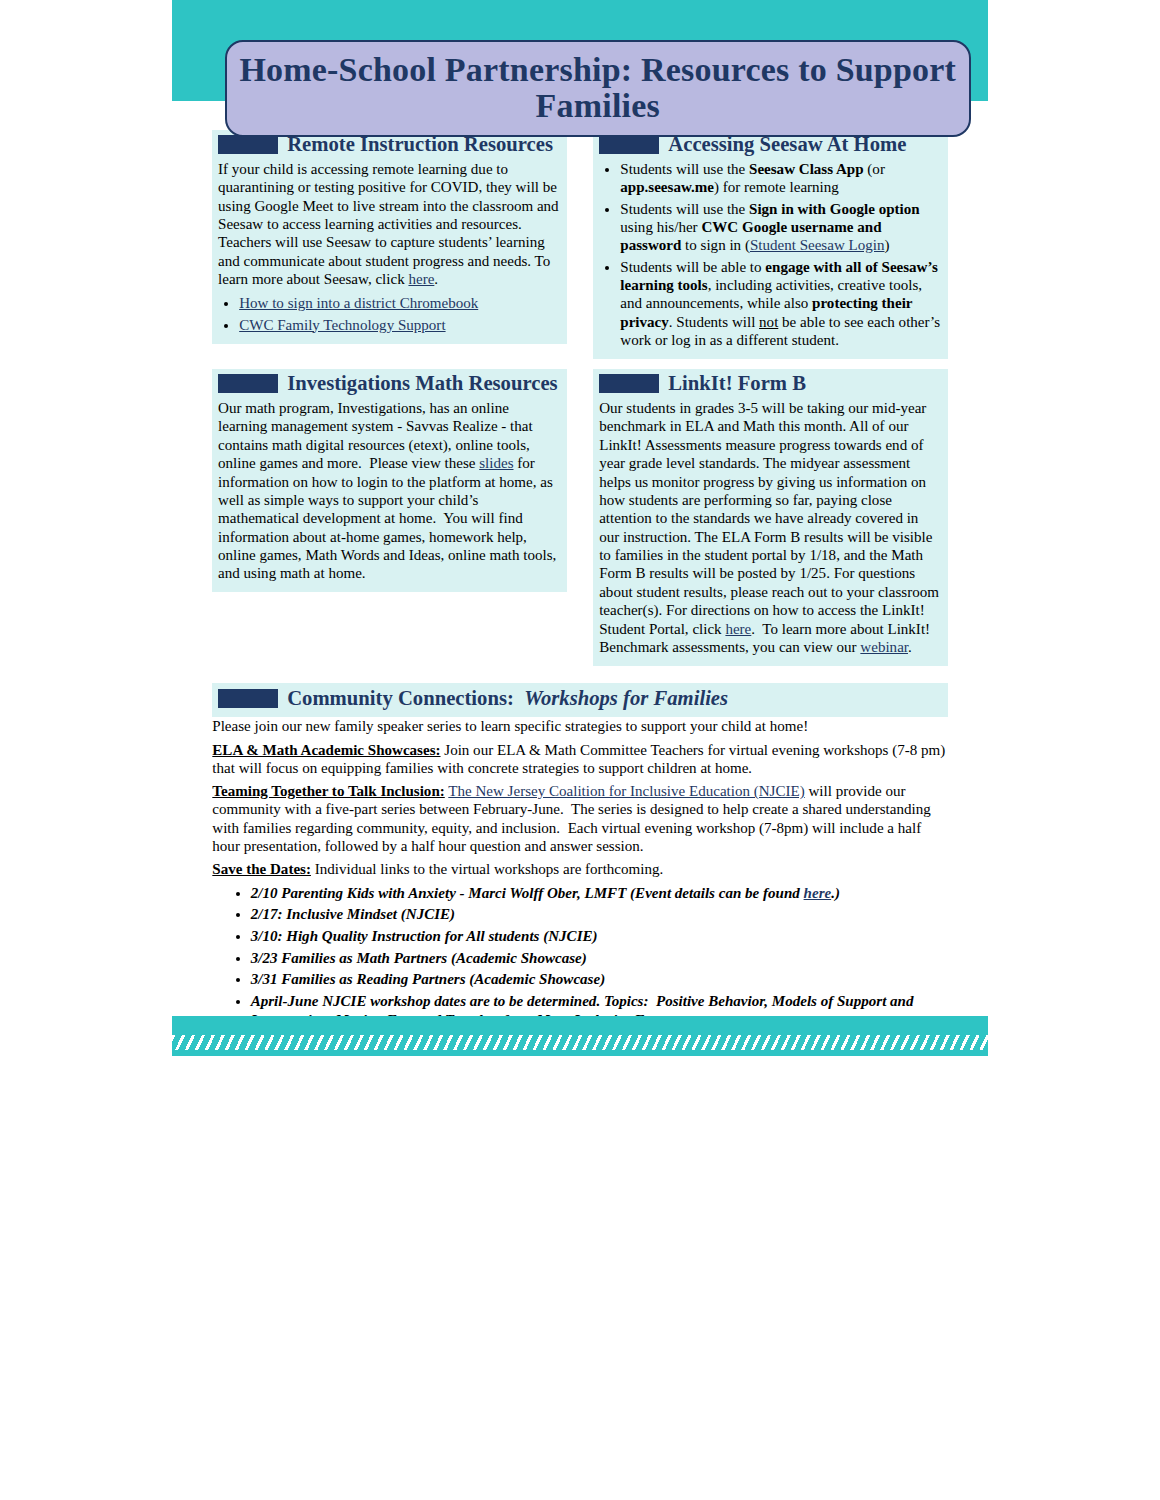Home-School Partnership: Resources to Support Families
Remote Instruction Resources
If your child is accessing remote learning due to quarantining or testing positive for COVID, they will be using Google Meet to live stream into the classroom and Seesaw to access learning activities and resources. Teachers will use Seesaw to capture students’ learning and communicate about student progress and needs. To learn more about Seesaw, click here.
How to sign into a district Chromebook
CWC Family Technology Support
Accessing Seesaw At Home
Students will use the Seesaw Class App (or app.seesaw.me) for remote learning
Students will use the Sign in with Google option using his/her CWC Google username and password to sign in (Student Seesaw Login)
Students will be able to engage with all of Seesaw’s learning tools, including activities, creative tools, and announcements, while also protecting their privacy. Students will not be able to see each other’s work or log in as a different student.
Investigations Math Resources
Our math program, Investigations, has an online learning management system - Savvas Realize - that contains math digital resources (etext), online tools, online games and more. Please view these slides for information on how to login to the platform at home, as well as simple ways to support your child’s mathematical development at home. You will find information about at-home games, homework help, online games, Math Words and Ideas, online math tools, and using math at home.
LinkIt! Form B
Our students in grades 3-5 will be taking our mid-year benchmark in ELA and Math this month. All of our LinkIt! Assessments measure progress towards end of year grade level standards. The midyear assessment helps us monitor progress by giving us information on how students are performing so far, paying close attention to the standards we have already covered in our instruction. The ELA Form B results will be visible to families in the student portal by 1/18, and the Math Form B results will be posted by 1/25. For questions about student results, please reach out to your classroom teacher(s). For directions on how to access the LinkIt! Student Portal, click here. To learn more about LinkIt! Benchmark assessments, you can view our webinar.
Community Connections: Workshops for Families
Please join our new family speaker series to learn specific strategies to support your child at home!
ELA & Math Academic Showcases: Join our ELA & Math Committee Teachers for virtual evening workshops (7-8 pm) that will focus on equipping families with concrete strategies to support children at home.
Teaming Together to Talk Inclusion: The New Jersey Coalition for Inclusive Education (NJCIE) will provide our community with a five-part series between February-June. The series is designed to help create a shared understanding with families regarding community, equity, and inclusion. Each virtual evening workshop (7-8pm) will include a half hour presentation, followed by a half hour question and answer session.
Save the Dates: Individual links to the virtual workshops are forthcoming.
2/10 Parenting Kids with Anxiety - Marci Wolff Ober, LMFT (Event details can be found here.)
2/17: Inclusive Mindset (NJCIE)
3/10: High Quality Instruction for All students (NJCIE)
3/23 Families as Math Partners (Academic Showcase)
3/31 Families as Reading Partners (Academic Showcase)
April-June NJCIE workshop dates are to be determined. Topics: Positive Behavior, Models of Support and Intervention, Moving Forward Together for a More Inclusive Future